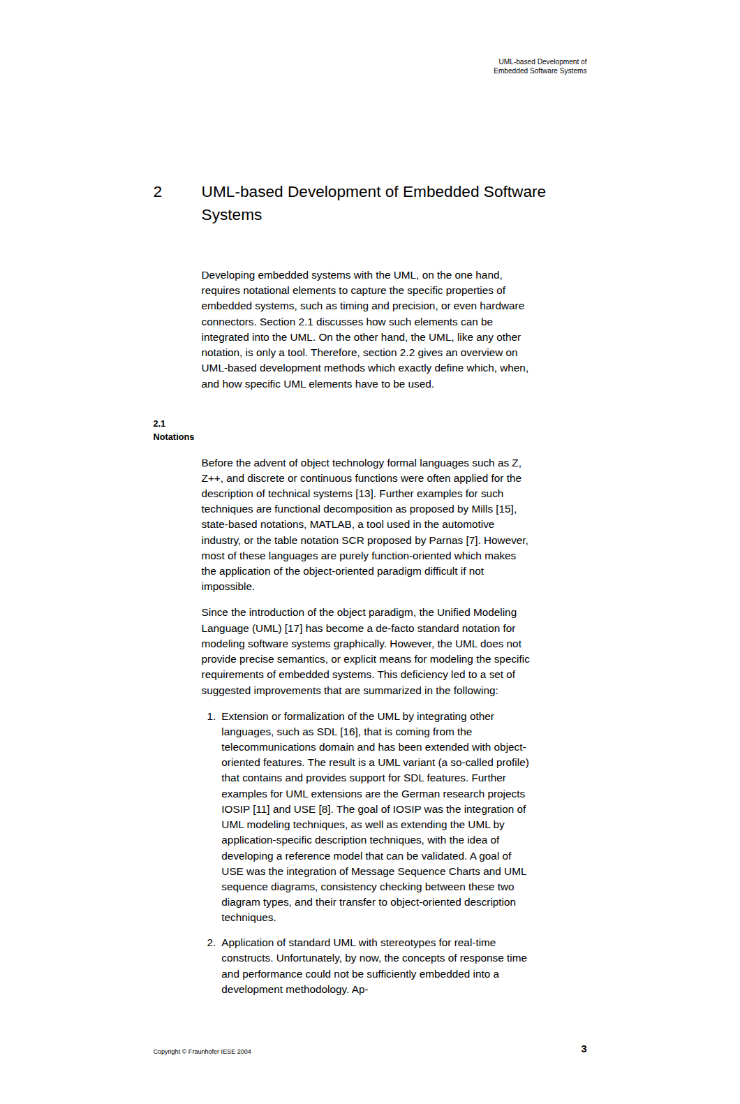UML-based Development of
Embedded Software Systems
2
UML-based Development of Embedded Software Systems
Developing embedded systems with the UML, on the one hand, requires notational elements to capture the specific properties of embedded systems, such as timing and precision, or even hardware connectors. Section 2.1 discusses how such elements can be integrated into the UML. On the other hand, the UML, like any other notation, is only a tool. Therefore, section 2.2 gives an overview on UML-based development methods which exactly define which, when, and how specific UML elements have to be used.
2.1 Notations
Before the advent of object technology formal languages such as Z, Z++, and discrete or continuous functions were often applied for the description of technical systems [13]. Further examples for such techniques are functional decomposition as proposed by Mills [15], state-based notations, MATLAB, a tool used in the automotive industry, or the table notation SCR proposed by Parnas [7]. However, most of these languages are purely function-oriented which makes the application of the object-oriented paradigm difficult if not impossible.
Since the introduction of the object paradigm, the Unified Modeling Language (UML) [17] has become a de-facto standard notation for modeling software systems graphically. However, the UML does not provide precise semantics, or explicit means for modeling the specific requirements of embedded systems. This deficiency led to a set of suggested improvements that are summarized in the following:
Extension or formalization of the UML by integrating other languages, such as SDL [16], that is coming from the telecommunications domain and has been extended with object-oriented features. The result is a UML variant (a so-called profile) that contains and provides support for SDL features. Further examples for UML extensions are the German research projects IOSIP [11] and USE [8]. The goal of IOSIP was the integration of UML modeling techniques, as well as extending the UML by application-specific description techniques, with the idea of developing a reference model that can be validated. A goal of USE was the integration of Message Sequence Charts and UML sequence diagrams, consistency checking between these two diagram types, and their transfer to object-oriented description techniques.
Application of standard UML with stereotypes for real-time constructs. Unfortunately, by now, the concepts of response time and performance could not be sufficiently embedded into a development methodology. Ap-
Copyright © Fraunhofer IESE 2004
3